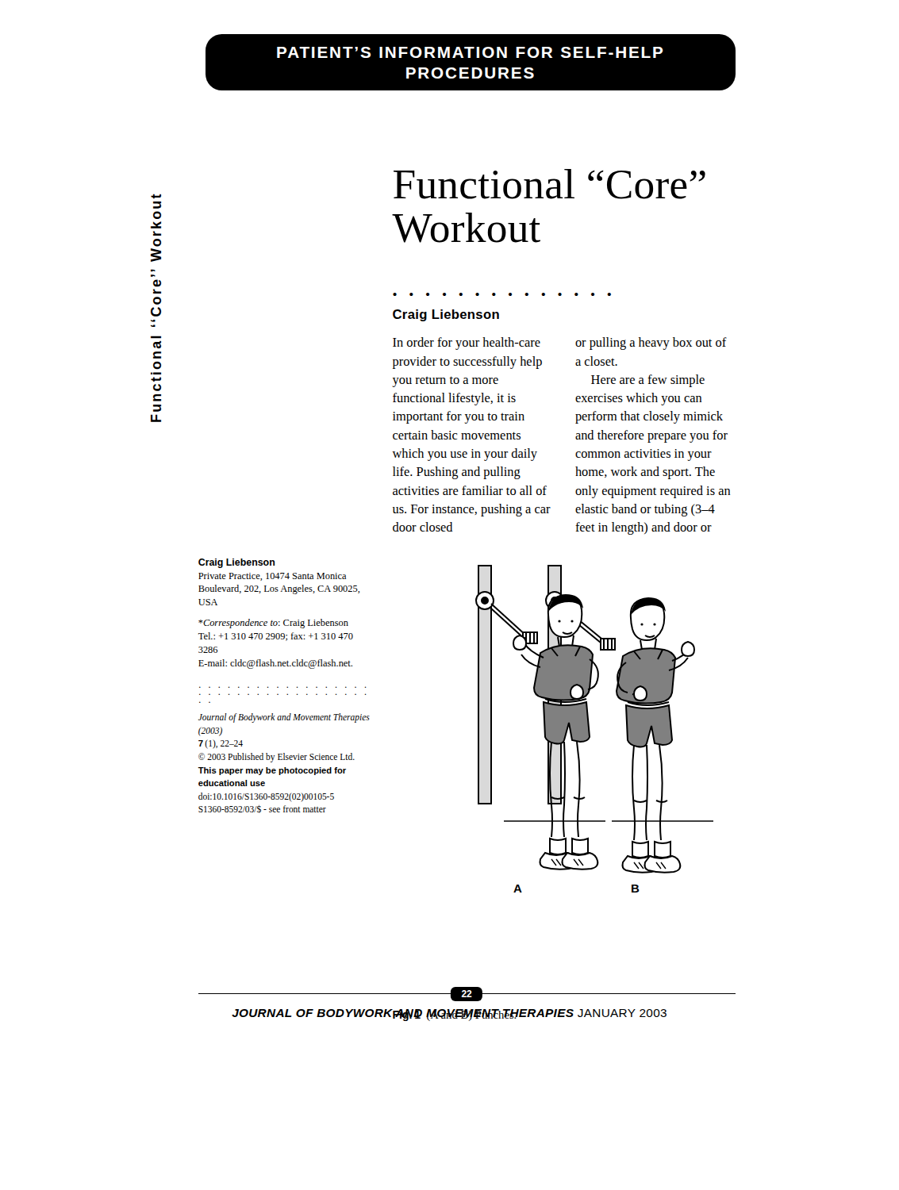PATIENT’S INFORMATION FOR SELF-HELP PROCEDURES
Functional ‘‘Core’’ Workout
Functional “Core”
Workout
• • • • • • • • • • • • • •
Craig Liebenson
In order for your health-care provider to successfully help you return to a more functional lifestyle, it is important for you to train certain basic movements which you use in your daily life. Pushing and pulling activities are familiar to all of us. For instance, pushing a car door closed
or pulling a heavy box out of a closet.
Here are a few simple exercises which you can perform that closely mimick and therefore prepare you for common activities in your home, work and sport. The only equipment required is an elastic band or tubing (3–4 feet in length) and door or
A B
Fig. 1 (A and B) Punches.
Craig Liebenson
Private Practice, 10474 Santa Monica Boulevard, 202, Los Angeles, CA 90025, USA
*Correspondence to: Craig Liebenson
Tel.: +1 310 470 2909; fax: +1 310 470 3286
E-mail: cldc@flash.net.cldc@flash.net.
· · · · · · · · · · · · · · · · · · · · · · · · · · · · · · · · · · · · · ·
Journal of Bodywork and Movement Therapies (2003)
7 (1), 22–24
© 2003 Published by Elsevier Science Ltd.
This paper may be photocopied for educational use
doi:10.1016/S1360-8592(02)00105-5
S1360-8592/03/$ - see front matter
22
JOURNAL OF BODYWORK AND MOVEMENT THERAPIES JANUARY 2003